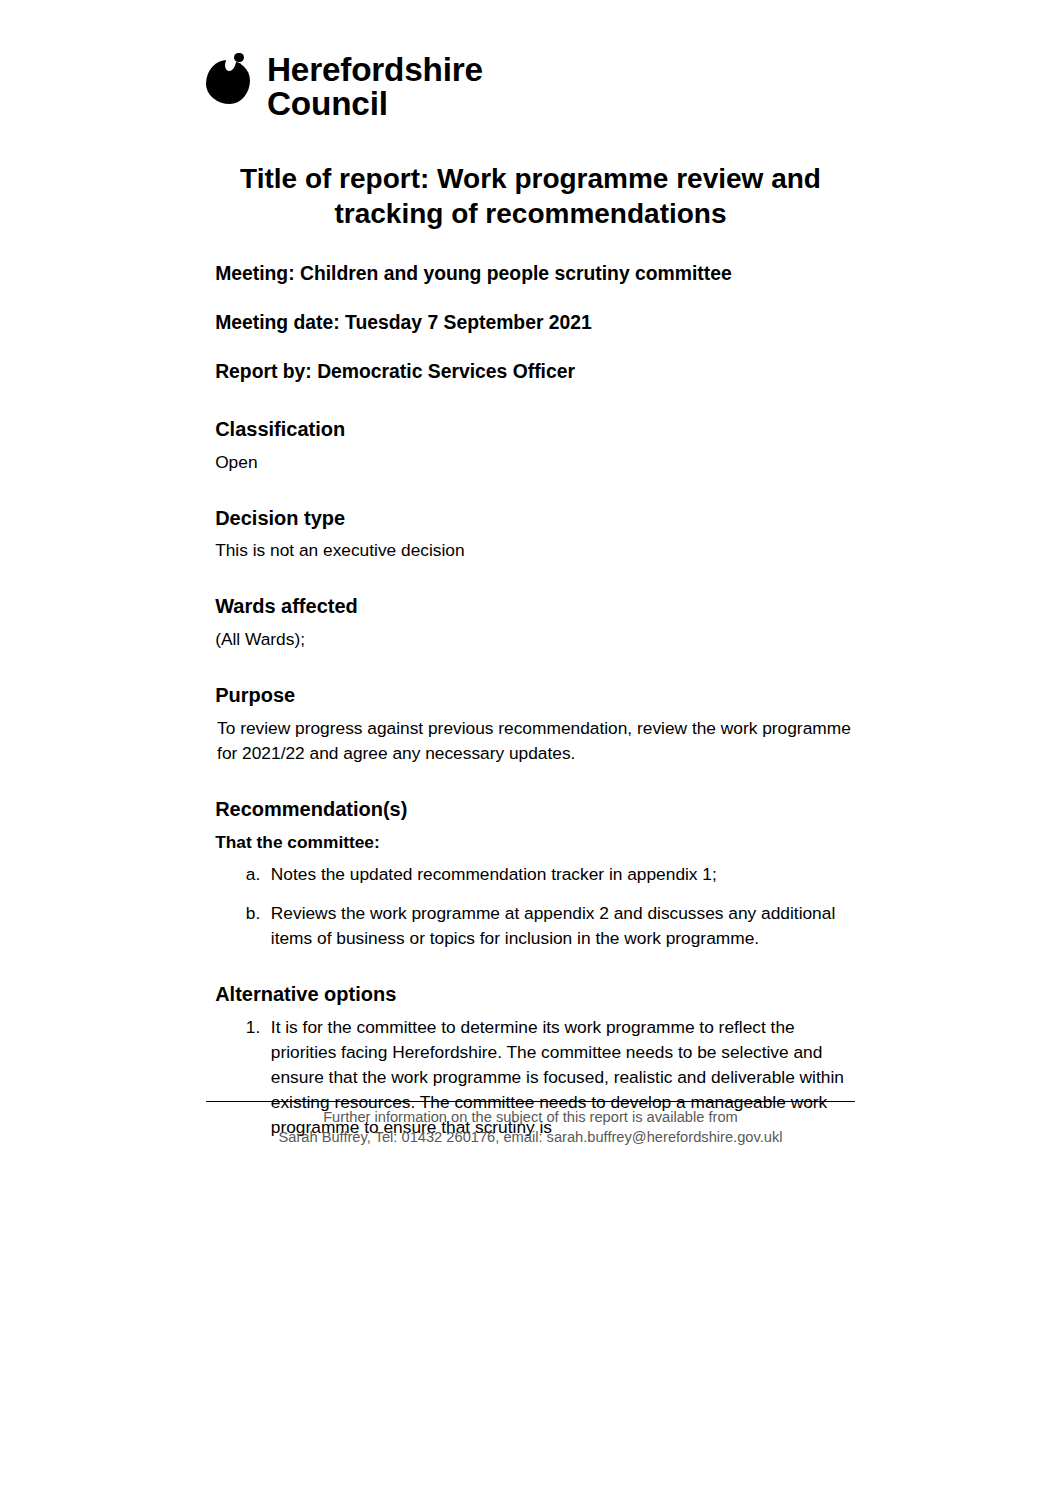Herefordshire
Council
Title of report: Work programme review and tracking of recommendations
Meeting: Children and young people scrutiny committee
Meeting date: Tuesday 7 September 2021
Report by: Democratic Services Officer
Classification
Open
Decision type
This is not an executive decision
Wards affected
(All Wards);
Purpose
To review progress against previous recommendation, review the work programme for 2021/22 and agree any necessary updates.
Recommendation(s)
That the committee:
Notes the updated recommendation tracker in appendix 1;
Reviews the work programme at appendix 2 and discusses any additional items of business or topics for inclusion in the work programme.
Alternative options
It is for the committee to determine its work programme to reflect the priorities facing Herefordshire. The committee needs to be selective and ensure that the work programme is focused, realistic and deliverable within existing resources. The committee needs to develop a manageable work programme to ensure that scrutiny is
Further information on the subject of this report is available from
Sarah Buffrey, Tel: 01432 260176, email: sarah.buffrey@herefordshire.gov.ukl